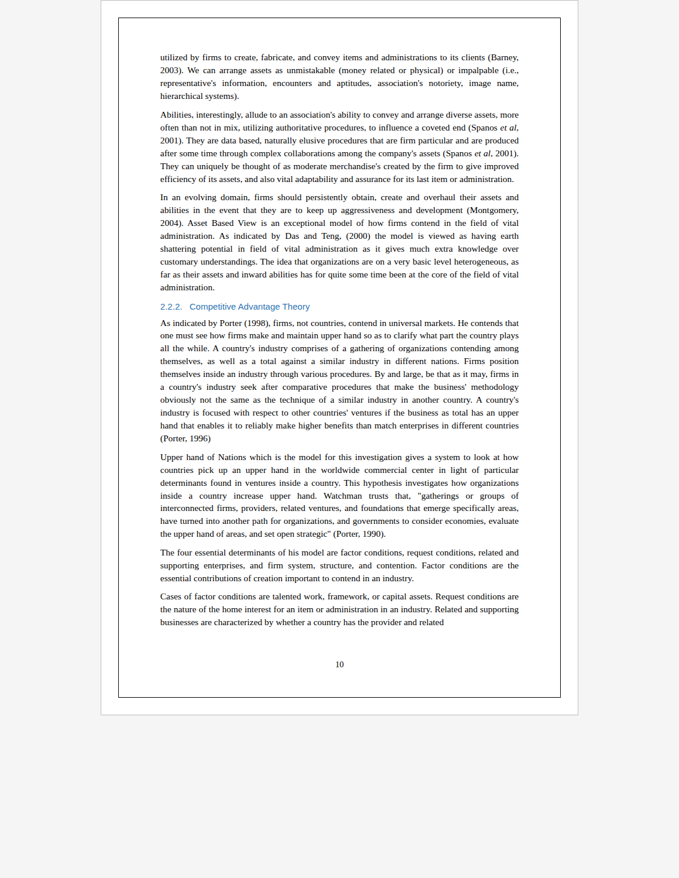utilized by firms to create, fabricate, and convey items and administrations to its clients (Barney, 2003). We can arrange assets as unmistakable (money related or physical) or impalpable (i.e., representative's information, encounters and aptitudes, association's notoriety, image name, hierarchical systems).
Abilities, interestingly, allude to an association's ability to convey and arrange diverse assets, more often than not in mix, utilizing authoritative procedures, to influence a coveted end (Spanos et al, 2001). They are data based, naturally elusive procedures that are firm particular and are produced after some time through complex collaborations among the company's assets (Spanos et al, 2001). They can uniquely be thought of as moderate merchandise's created by the firm to give improved efficiency of its assets, and also vital adaptability and assurance for its last item or administration.
In an evolving domain, firms should persistently obtain, create and overhaul their assets and abilities in the event that they are to keep up aggressiveness and development (Montgomery, 2004). Asset Based View is an exceptional model of how firms contend in the field of vital administration. As indicated by Das and Teng, (2000) the model is viewed as having earth shattering potential in field of vital administration as it gives much extra knowledge over customary understandings. The idea that organizations are on a very basic level heterogeneous, as far as their assets and inward abilities has for quite some time been at the core of the field of vital administration.
2.2.2. Competitive Advantage Theory
As indicated by Porter (1998), firms, not countries, contend in universal markets. He contends that one must see how firms make and maintain upper hand so as to clarify what part the country plays all the while. A country's industry comprises of a gathering of organizations contending among themselves, as well as a total against a similar industry in different nations. Firms position themselves inside an industry through various procedures. By and large, be that as it may, firms in a country's industry seek after comparative procedures that make the business' methodology obviously not the same as the technique of a similar industry in another country. A country's industry is focused with respect to other countries' ventures if the business as total has an upper hand that enables it to reliably make higher benefits than match enterprises in different countries (Porter, 1996)
Upper hand of Nations which is the model for this investigation gives a system to look at how countries pick up an upper hand in the worldwide commercial center in light of particular determinants found in ventures inside a country. This hypothesis investigates how organizations inside a country increase upper hand. Watchman trusts that, "gatherings or groups of interconnected firms, providers, related ventures, and foundations that emerge specifically areas, have turned into another path for organizations, and governments to consider economies, evaluate the upper hand of areas, and set open strategic" (Porter, 1990).
The four essential determinants of his model are factor conditions, request conditions, related and supporting enterprises, and firm system, structure, and contention. Factor conditions are the essential contributions of creation important to contend in an industry.
Cases of factor conditions are talented work, framework, or capital assets. Request conditions are the nature of the home interest for an item or administration in an industry. Related and supporting businesses are characterized by whether a country has the provider and related
10